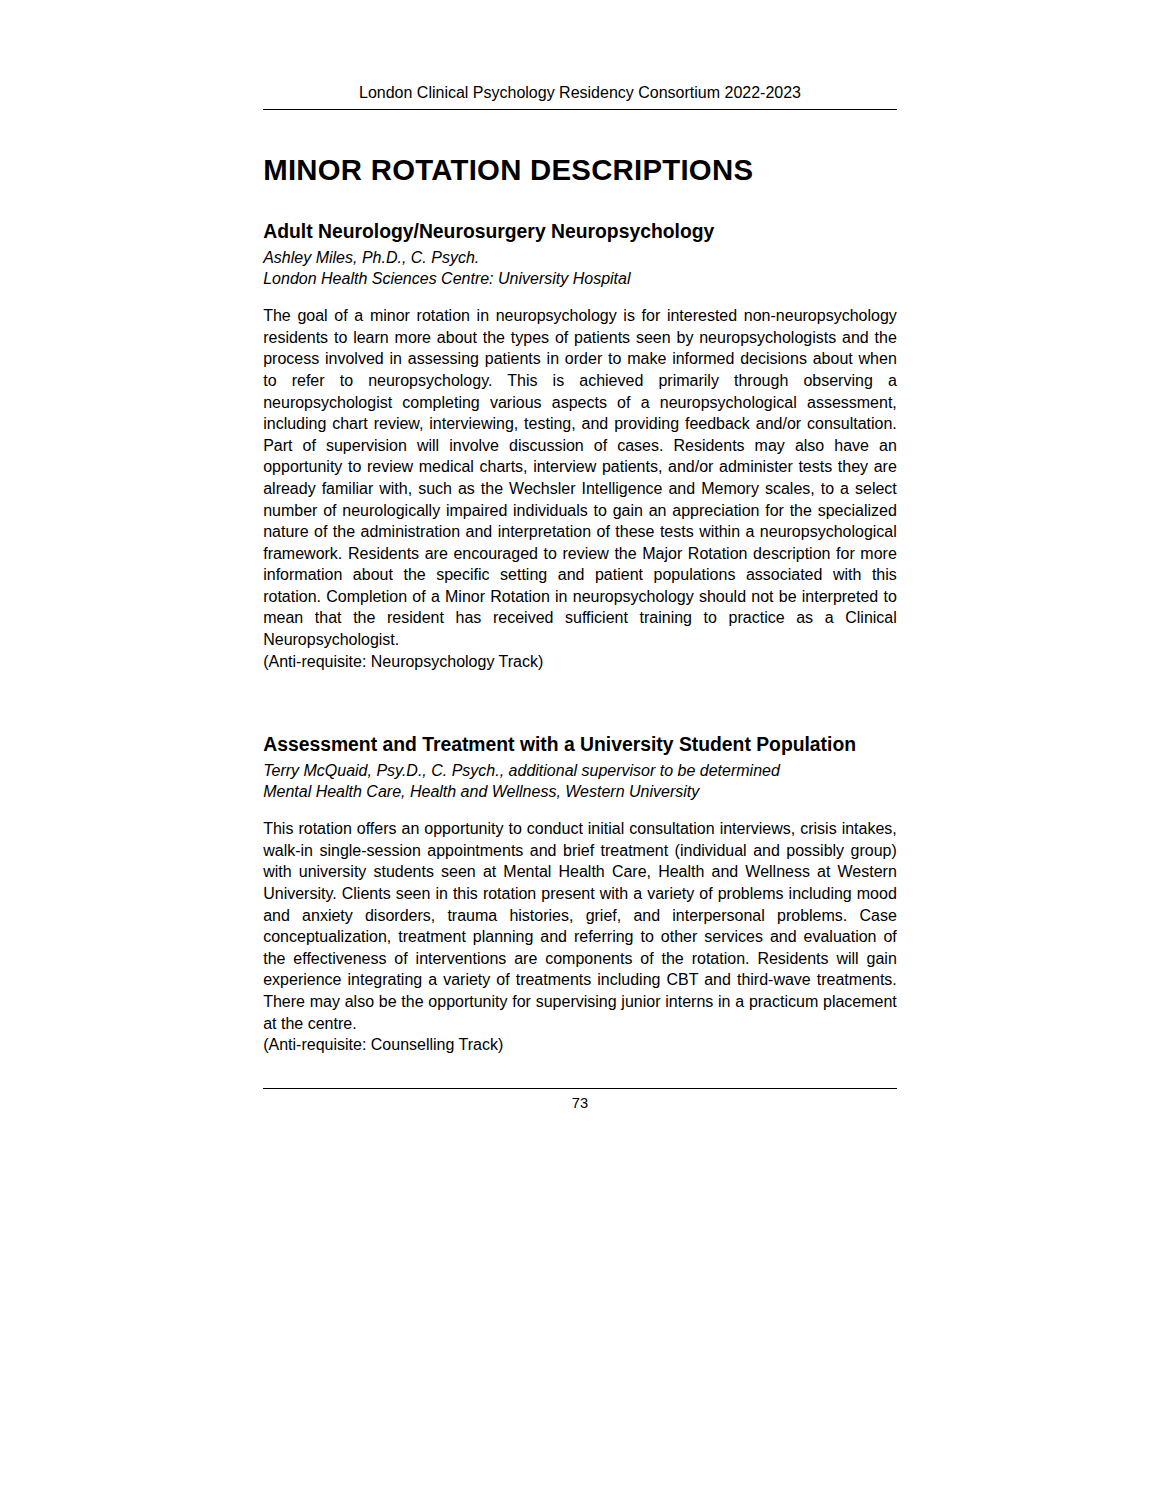London Clinical Psychology Residency Consortium 2022-2023
MINOR ROTATION DESCRIPTIONS
Adult Neurology/Neurosurgery Neuropsychology
Ashley Miles, Ph.D., C. Psych.
London Health Sciences Centre: University Hospital
The goal of a minor rotation in neuropsychology is for interested non-neuropsychology residents to learn more about the types of patients seen by neuropsychologists and the process involved in assessing patients in order to make informed decisions about when to refer to neuropsychology. This is achieved primarily through observing a neuropsychologist completing various aspects of a neuropsychological assessment, including chart review, interviewing, testing, and providing feedback and/or consultation. Part of supervision will involve discussion of cases. Residents may also have an opportunity to review medical charts, interview patients, and/or administer tests they are already familiar with, such as the Wechsler Intelligence and Memory scales, to a select number of neurologically impaired individuals to gain an appreciation for the specialized nature of the administration and interpretation of these tests within a neuropsychological framework. Residents are encouraged to review the Major Rotation description for more information about the specific setting and patient populations associated with this rotation. Completion of a Minor Rotation in neuropsychology should not be interpreted to mean that the resident has received sufficient training to practice as a Clinical Neuropsychologist.
(Anti-requisite: Neuropsychology Track)
Assessment and Treatment with a University Student Population
Terry McQuaid, Psy.D., C. Psych., additional supervisor to be determined
Mental Health Care, Health and Wellness, Western University
This rotation offers an opportunity to conduct initial consultation interviews, crisis intakes, walk-in single-session appointments and brief treatment (individual and possibly group) with university students seen at Mental Health Care, Health and Wellness at Western University. Clients seen in this rotation present with a variety of problems including mood and anxiety disorders, trauma histories, grief, and interpersonal problems. Case conceptualization, treatment planning and referring to other services and evaluation of the effectiveness of interventions are components of the rotation. Residents will gain experience integrating a variety of treatments including CBT and third-wave treatments. There may also be the opportunity for supervising junior interns in a practicum placement at the centre.
(Anti-requisite: Counselling Track)
73